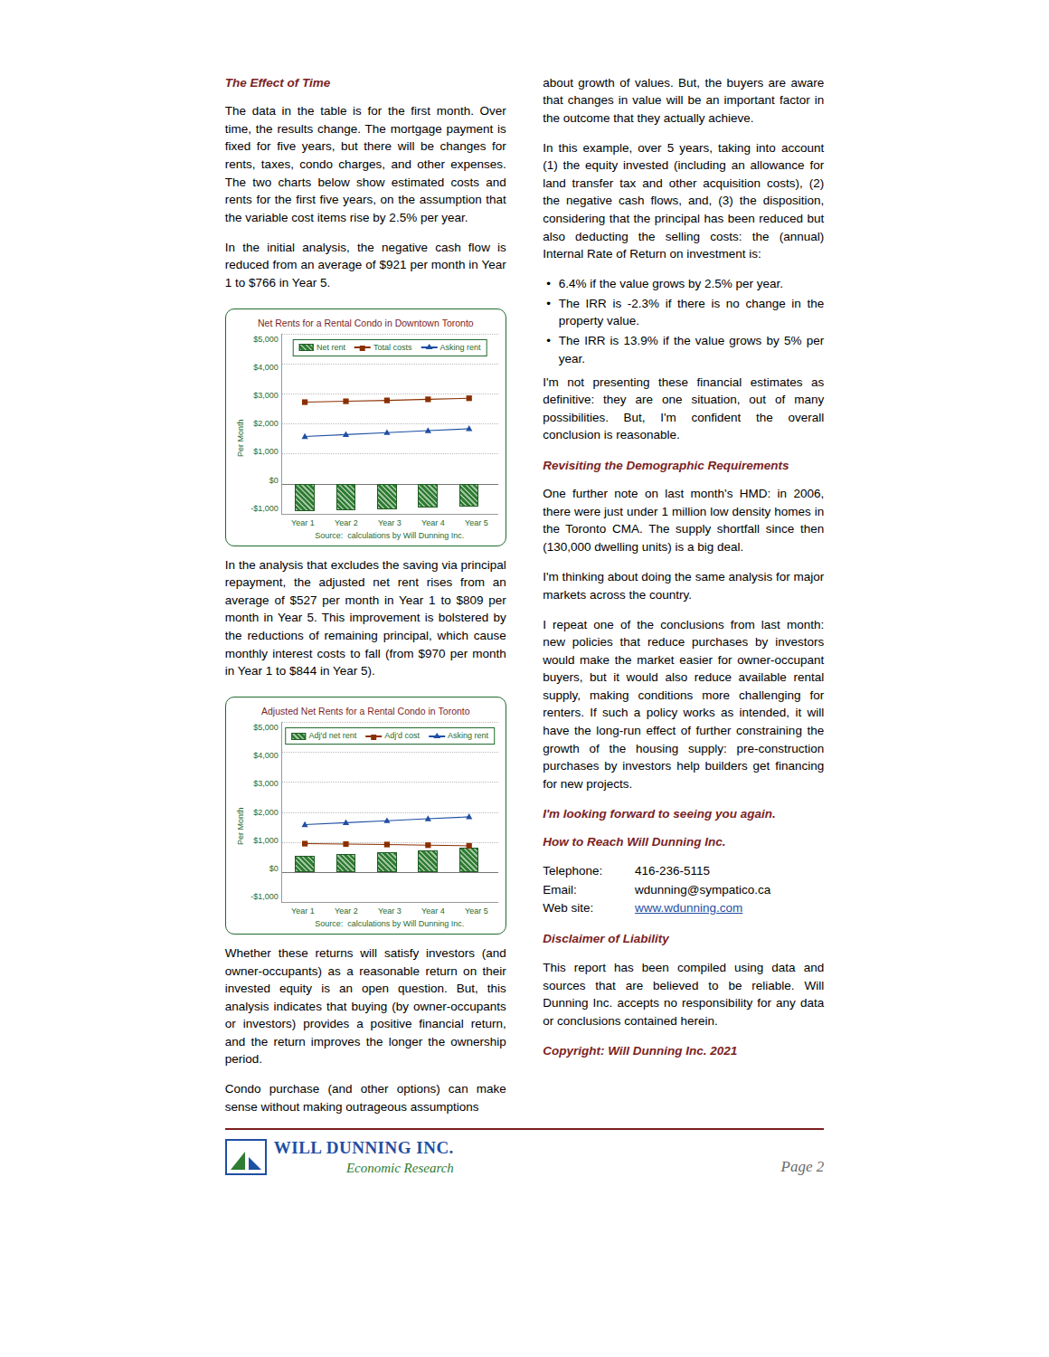The Effect of Time
The data in the table is for the first month. Over time, the results change. The mortgage payment is fixed for five years, but there will be changes for rents, taxes, condo charges, and other expenses. The two charts below show estimated costs and rents for the first five years, on the assumption that the variable cost items rise by 2.5% per year.
In the initial analysis, the negative cash flow is reduced from an average of $921 per month in Year 1 to $766 in Year 5.
Net Rents for a Rental Condo in Downtown Toronto
Per Month
$5,000 $4,000 $3,000 $2,000 $1,000 $0 -$1,000
Net rent Total costs Asking rent
Year 1 Year 2 Year 3 Year 4 Year 5
Source: calculations by Will Dunning Inc.
In the analysis that excludes the saving via principal repayment, the adjusted net rent rises from an average of $527 per month in Year 1 to $809 per month in Year 5. This improvement is bolstered by the reductions of remaining principal, which cause monthly interest costs to fall (from $970 per month in Year 1 to $844 in Year 5).
Adjusted Net Rents for a Rental Condo in Toronto
Per Month
$5,000 $4,000 $3,000 $2,000 $1,000 $0 -$1,000
Adj'd net rent Adj'd cost Asking rent
Year 1 Year 2 Year 3 Year 4 Year 5
Source: calculations by Will Dunning Inc.
Whether these returns will satisfy investors (and owner-occupants) as a reasonable return on their invested equity is an open question. But, this analysis indicates that buying (by owner-occupants or investors) provides a positive financial return, and the return improves the longer the ownership period.
Condo purchase (and other options) can make sense without making outrageous assumptions
about growth of values. But, the buyers are aware that changes in value will be an important factor in the outcome that they actually achieve.
In this example, over 5 years, taking into account (1) the equity invested (including an allowance for land transfer tax and other acquisition costs), (2) the negative cash flows, and, (3) the disposition, considering that the principal has been reduced but also deducting the selling costs: the (annual) Internal Rate of Return on investment is:
6.4% if the value grows by 2.5% per year.
The IRR is -2.3% if there is no change in the property value.
The IRR is 13.9% if the value grows by 5% per year.
I'm not presenting these financial estimates as definitive: they are one situation, out of many possibilities. But, I'm confident the overall conclusion is reasonable.
Revisiting the Demographic Requirements
One further note on last month's HMD: in 2006, there were just under 1 million low density homes in the Toronto CMA. The supply shortfall since then (130,000 dwelling units) is a big deal.
I'm thinking about doing the same analysis for major markets across the country.
I repeat one of the conclusions from last month: new policies that reduce purchases by investors would make the market easier for owner-occupant buyers, but it would also reduce available rental supply, making conditions more challenging for renters. If such a policy works as intended, it will have the long-run effect of further constraining the growth of the housing supply: pre-construction purchases by investors help builders get financing for new projects.
I'm looking forward to seeing you again.
How to Reach Will Dunning Inc.
| Telephone: | 416-236-5115 |
| Email: | wdunning@sympatico.ca |
| Web site: | www.wdunning.com |
Disclaimer of Liability
This report has been compiled using data and sources that are believed to be reliable. Will Dunning Inc. accepts no responsibility for any data or conclusions contained herein.
Copyright: Will Dunning Inc. 2021
WILL DUNNING INC.
Economic Research
Page 2